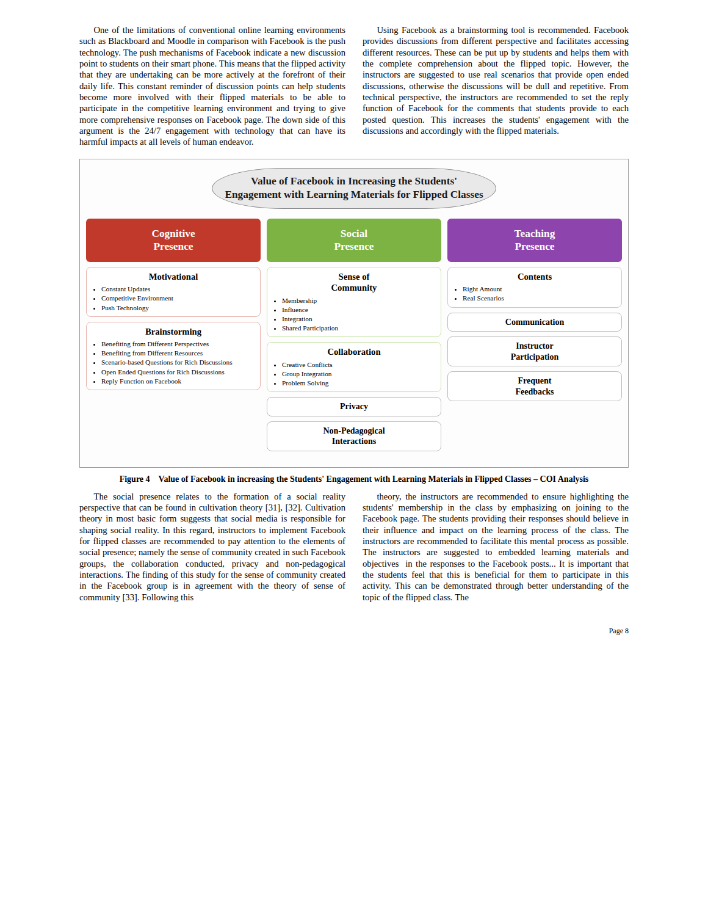One of the limitations of conventional online learning environments such as Blackboard and Moodle in comparison with Facebook is the push technology. The push mechanisms of Facebook indicate a new discussion point to students on their smart phone. This means that the flipped activity that they are undertaking can be more actively at the forefront of their daily life. This constant reminder of discussion points can help students become more involved with their flipped materials to be able to participate in the competitive learning environment and trying to give more comprehensive responses on Facebook page. The down side of this argument is the 24/7 engagement with technology that can have its harmful impacts at all levels of human endeavor.
Using Facebook as a brainstorming tool is recommended. Facebook provides discussions from different perspective and facilitates accessing different resources. These can be put up by students and helps them with the complete comprehension about the flipped topic. However, the instructors are suggested to use real scenarios that provide open ended discussions, otherwise the discussions will be dull and repetitive. From technical perspective, the instructors are recommended to set the reply function of Facebook for the comments that students provide to each posted question. This increases the students' engagement with the discussions and accordingly with the flipped materials.
Value of Facebook in Increasing the Students'
Engagement with Learning Materials for Flipped Classes
Cognitive
Presence
Motivational
Constant Updates
Competitive Environment
Push Technology
Brainstorming
Benefiting from Different Perspectives
Benefiting from Different Resources
Scenario-based Questions for Rich Discussions
Open Ended Questions for Rich Discussions
Reply Function on Facebook
Social
Presence
Sense of
Community
Membership
Influence
Integration
Shared Participation
Collaboration
Creative Conflicts
Group Integration
Problem Solving
Privacy
Non-Pedagogical
Interactions
Teaching
Presence
Contents
Right Amount
Real Scenarios
Communication
Instructor
Participation
Frequent
Feedbacks
Figure 4 Value of Facebook in increasing the Students' Engagement with Learning Materials in Flipped Classes – COI Analysis
The social presence relates to the formation of a social reality perspective that can be found in cultivation theory [31], [32]. Cultivation theory in most basic form suggests that social media is responsible for shaping social reality. In this regard, instructors to implement Facebook for flipped classes are recommended to pay attention to the elements of social presence; namely the sense of community created in such Facebook groups, the collaboration conducted, privacy and non-pedagogical interactions. The finding of this study for the sense of community created in the Facebook group is in agreement with the theory of sense of community [33]. Following this
theory, the instructors are recommended to ensure highlighting the students' membership in the class by emphasizing on joining to the Facebook page. The students providing their responses should believe in their influence and impact on the learning process of the class. The instructors are recommended to facilitate this mental process as possible. The instructors are suggested to embedded learning materials and objectives in the responses to the Facebook posts... It is important that the students feel that this is beneficial for them to participate in this activity. This can be demonstrated through better understanding of the topic of the flipped class. The
Page 8